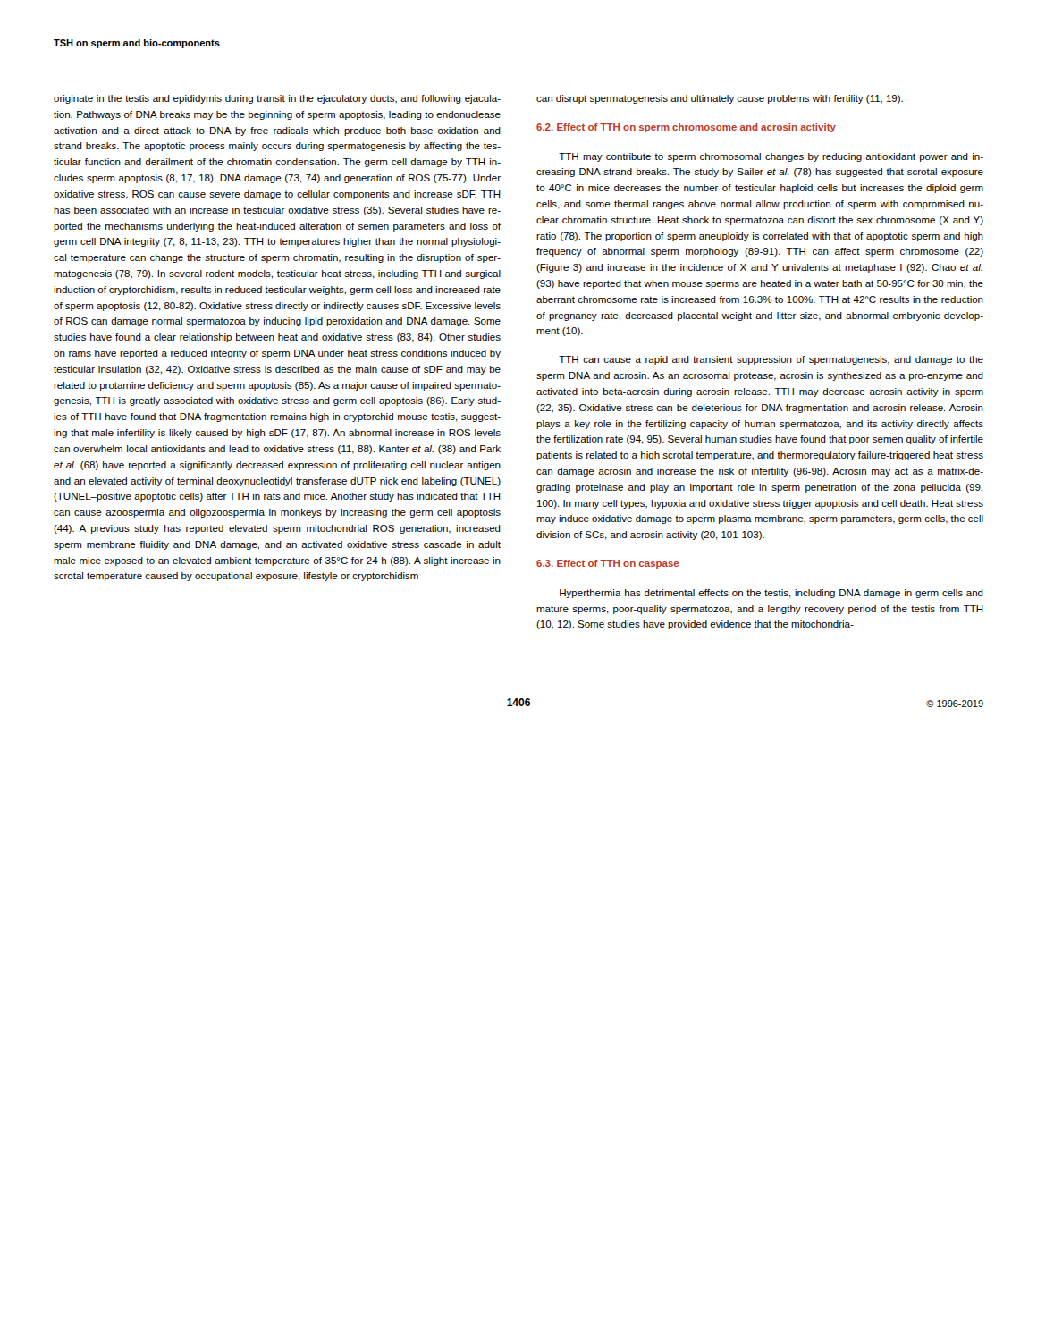TSH on sperm and bio-components
originate in the testis and epididymis during transit in the ejaculatory ducts, and following ejaculation. Pathways of DNA breaks may be the beginning of sperm apoptosis, leading to endonuclease activation and a direct attack to DNA by free radicals which produce both base oxidation and strand breaks. The apoptotic process mainly occurs during spermatogenesis by affecting the testicular function and derailment of the chromatin condensation. The germ cell damage by TTH includes sperm apoptosis (8, 17, 18), DNA damage (73, 74) and generation of ROS (75-77). Under oxidative stress, ROS can cause severe damage to cellular components and increase sDF. TTH has been associated with an increase in testicular oxidative stress (35). Several studies have reported the mechanisms underlying the heat-induced alteration of semen parameters and loss of germ cell DNA integrity (7, 8, 11-13, 23). TTH to temperatures higher than the normal physiological temperature can change the structure of sperm chromatin, resulting in the disruption of spermatogenesis (78, 79). In several rodent models, testicular heat stress, including TTH and surgical induction of cryptorchidism, results in reduced testicular weights, germ cell loss and increased rate of sperm apoptosis (12, 80-82). Oxidative stress directly or indirectly causes sDF. Excessive levels of ROS can damage normal spermatozoa by inducing lipid peroxidation and DNA damage. Some studies have found a clear relationship between heat and oxidative stress (83, 84). Other studies on rams have reported a reduced integrity of sperm DNA under heat stress conditions induced by testicular insulation (32, 42). Oxidative stress is described as the main cause of sDF and may be related to protamine deficiency and sperm apoptosis (85). As a major cause of impaired spermatogenesis, TTH is greatly associated with oxidative stress and germ cell apoptosis (86). Early studies of TTH have found that DNA fragmentation remains high in cryptorchid mouse testis, suggesting that male infertility is likely caused by high sDF (17, 87). An abnormal increase in ROS levels can overwhelm local antioxidants and lead to oxidative stress (11, 88). Kanter et al. (38) and Park et al. (68) have reported a significantly decreased expression of proliferating cell nuclear antigen and an elevated activity of terminal deoxynucleotidyl transferase dUTP nick end labeling (TUNEL) (TUNEL–positive apoptotic cells) after TTH in rats and mice. Another study has indicated that TTH can cause azoospermia and oligozoospermia in monkeys by increasing the germ cell apoptosis (44). A previous study has reported elevated sperm mitochondrial ROS generation, increased sperm membrane fluidity and DNA damage, and an activated oxidative stress cascade in adult male mice exposed to an elevated ambient temperature of 35°C for 24 h (88). A slight increase in scrotal temperature caused by occupational exposure, lifestyle or cryptorchidism
can disrupt spermatogenesis and ultimately cause problems with fertility (11, 19).
6.2. Effect of TTH on sperm chromosome and acrosin activity
TTH may contribute to sperm chromosomal changes by reducing antioxidant power and increasing DNA strand breaks. The study by Sailer et al. (78) has suggested that scrotal exposure to 40°C in mice decreases the number of testicular haploid cells but increases the diploid germ cells, and some thermal ranges above normal allow production of sperm with compromised nuclear chromatin structure. Heat shock to spermatozoa can distort the sex chromosome (X and Y) ratio (78). The proportion of sperm aneuploidy is correlated with that of apoptotic sperm and high frequency of abnormal sperm morphology (89-91). TTH can affect sperm chromosome (22) (Figure 3) and increase in the incidence of X and Y univalents at metaphase I (92). Chao et al. (93) have reported that when mouse sperms are heated in a water bath at 50-95°C for 30 min, the aberrant chromosome rate is increased from 16.3% to 100%. TTH at 42°C results in the reduction of pregnancy rate, decreased placental weight and litter size, and abnormal embryonic development (10).
TTH can cause a rapid and transient suppression of spermatogenesis, and damage to the sperm DNA and acrosin. As an acrosomal protease, acrosin is synthesized as a pro-enzyme and activated into beta-acrosin during acrosin release. TTH may decrease acrosin activity in sperm (22, 35). Oxidative stress can be deleterious for DNA fragmentation and acrosin release. Acrosin plays a key role in the fertilizing capacity of human spermatozoa, and its activity directly affects the fertilization rate (94, 95). Several human studies have found that poor semen quality of infertile patients is related to a high scrotal temperature, and thermoregulatory failure-triggered heat stress can damage acrosin and increase the risk of infertility (96-98). Acrosin may act as a matrix-degrading proteinase and play an important role in sperm penetration of the zona pellucida (99, 100). In many cell types, hypoxia and oxidative stress trigger apoptosis and cell death. Heat stress may induce oxidative damage to sperm plasma membrane, sperm parameters, germ cells, the cell division of SCs, and acrosin activity (20, 101-103).
6.3. Effect of TTH on caspase
Hyperthermia has detrimental effects on the testis, including DNA damage in germ cells and mature sperms, poor-quality spermatozoa, and a lengthy recovery period of the testis from TTH (10, 12). Some studies have provided evidence that the mitochondria-
1406 © 1996-2019